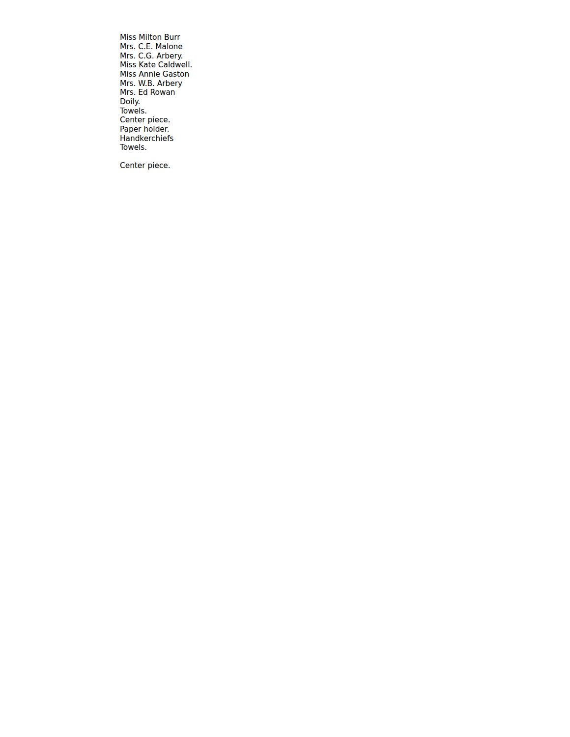Miss Milton Burr
Mrs. C.E. Malone
Mrs. C.G. Arbery.
Miss Kate Caldwell.
Miss Annie Gaston
Mrs. W.B. Arbery
Mrs. Ed Rowan
Doily.
Towels.
Center piece.
Paper holder.
Handkerchiefs
Towels.
Center piece.